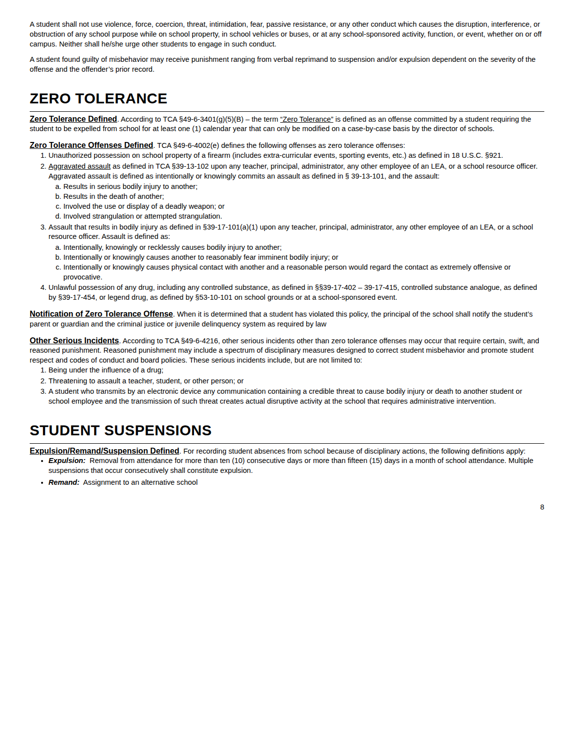A student shall not use violence, force, coercion, threat, intimidation, fear, passive resistance, or any other conduct which causes the disruption, interference, or obstruction of any school purpose while on school property, in school vehicles or buses, or at any school-sponsored activity, function, or event, whether on or off campus. Neither shall he/she urge other students to engage in such conduct.
A student found guilty of misbehavior may receive punishment ranging from verbal reprimand to suspension and/or expulsion dependent on the severity of the offense and the offender’s prior record.
ZERO TOLERANCE
Zero Tolerance Defined. According to TCA §49-6-3401(g)(5)(B) – the term “Zero Tolerance” is defined as an offense committed by a student requiring the student to be expelled from school for at least one (1) calendar year that can only be modified on a case-by-case basis by the director of schools.
Zero Tolerance Offenses Defined. TCA §49-6-4002(e) defines the following offenses as zero tolerance offenses:
Unauthorized possession on school property of a firearm (includes extra-curricular events, sporting events, etc.) as defined in 18 U.S.C. §921.
Aggravated assault as defined in TCA §39-13-102 upon any teacher, principal, administrator, any other employee of an LEA, or a school resource officer. Aggravated assault is defined as intentionally or knowingly commits an assault as defined in § 39-13-101, and the assault:
Results in serious bodily injury to another;
Results in the death of another;
Involved the use or display of a deadly weapon; or
Involved strangulation or attempted strangulation.
Assault that results in bodily injury as defined in §39-17-101(a)(1) upon any teacher, principal, administrator, any other employee of an LEA, or a school resource officer. Assault is defined as:
Intentionally, knowingly or recklessly causes bodily injury to another;
Intentionally or knowingly causes another to reasonably fear imminent bodily injury; or
Intentionally or knowingly causes physical contact with another and a reasonable person would regard the contact as extremely offensive or provocative.
Unlawful possession of any drug, including any controlled substance, as defined in §§39-17-402 – 39-17-415, controlled substance analogue, as defined by §39-17-454, or legend drug, as defined by §53-10-101 on school grounds or at a school-sponsored event.
Notification of Zero Tolerance Offense. When it is determined that a student has violated this policy, the principal of the school shall notify the student’s parent or guardian and the criminal justice or juvenile delinquency system as required by law
Other Serious Incidents. According to TCA §49-6-4216, other serious incidents other than zero tolerance offenses may occur that require certain, swift, and reasoned punishment. Reasoned punishment may include a spectrum of disciplinary measures designed to correct student misbehavior and promote student respect and codes of conduct and board policies. These serious incidents include, but are not limited to:
Being under the influence of a drug;
Threatening to assault a teacher, student, or other person; or
A student who transmits by an electronic device any communication containing a credible threat to cause bodily injury or death to another student or school employee and the transmission of such threat creates actual disruptive activity at the school that requires administrative intervention.
STUDENT SUSPENSIONS
Expulsion/Remand/Suspension Defined. For recording student absences from school because of disciplinary actions, the following definitions apply:
Expulsion: Removal from attendance for more than ten (10) consecutive days or more than fifteen (15) days in a month of school attendance. Multiple suspensions that occur consecutively shall constitute expulsion.
Remand: Assignment to an alternative school
8